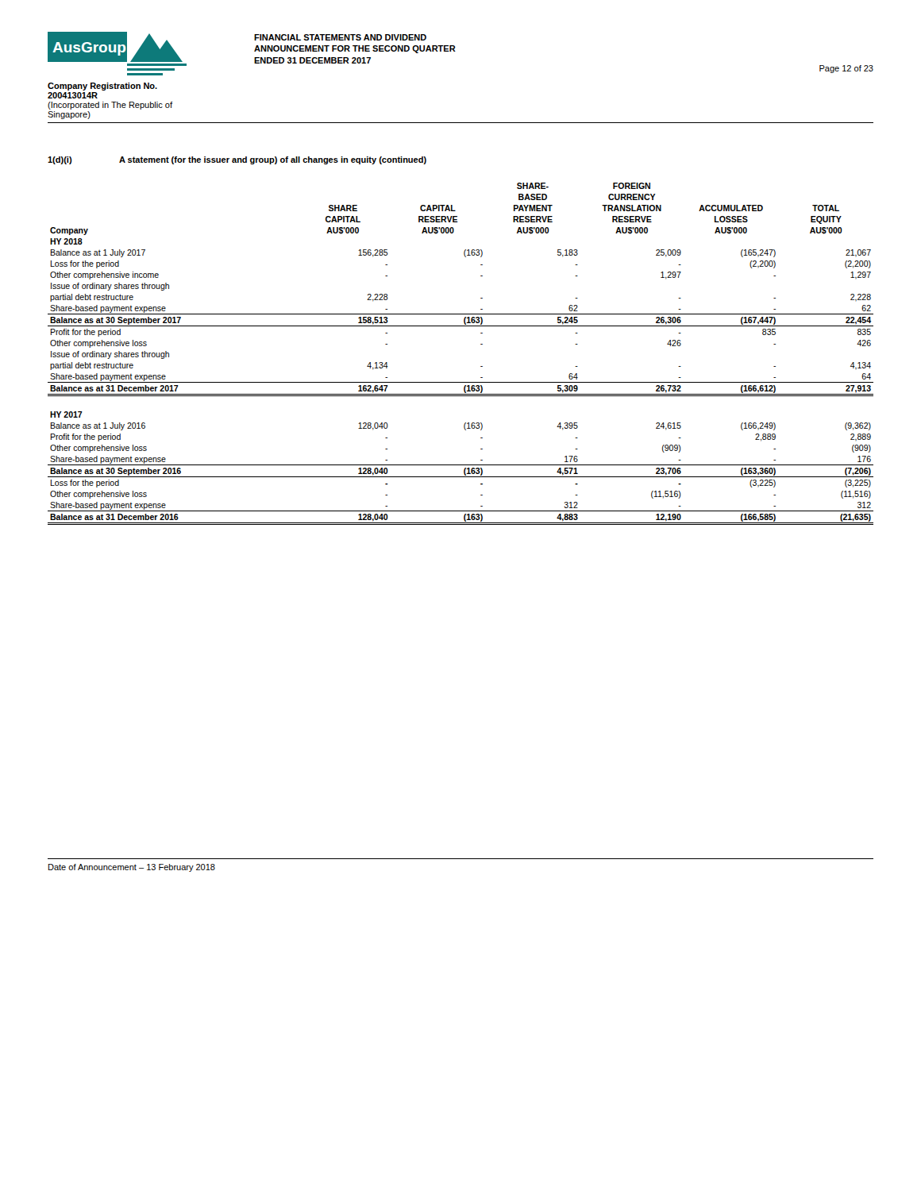AusGroup
Company Registration No. 200413014R
(Incorporated in The Republic of Singapore)
FINANCIAL STATEMENTS AND DIVIDEND
ANNOUNCEMENT FOR THE SECOND QUARTER
ENDED 31 DECEMBER 2017
Page 12 of 23
1(d)(i) A statement (for the issuer and group) of all changes in equity (continued)
| | | | SHARE- | FOREIGN | | |
| --- | --- | --- | --- | --- | --- | --- |
| | | | BASED | CURRENCY | | |
| | SHARE | CAPITAL | PAYMENT | TRANSLATION | ACCUMULATED | TOTAL |
| | CAPITAL | RESERVE | RESERVE | RESERVE | LOSSES | EQUITY |
| Company | AU$'000 | AU$'000 | AU$'000 | AU$'000 | AU$'000 | AU$'000 |
| HY 2018 | | | | | | |
| Balance as at 1 July 2017 | 156,285 | (163) | 5,183 | 25,009 | (165,247) | 21,067 |
| Loss for the period | - | - | - | - | (2,200) | (2,200) |
| Other comprehensive income | - | - | - | 1,297 | - | 1,297 |
| Issue of ordinary shares through | | | | | | |
| partial debt restructure | 2,228 | - | - | - | - | 2,228 |
| Share-based payment expense | - | - | 62 | - | - | 62 |
| Balance as at 30 September 2017 | 158,513 | (163) | 5,245 | 26,306 | (167,447) | 22,454 |
| Profit for the period | - | - | - | - | 835 | 835 |
| Other comprehensive loss | - | - | - | 426 | - | 426 |
| Issue of ordinary shares through | | | | | | |
| partial debt restructure | 4,134 | - | - | - | - | 4,134 |
| Share-based payment expense | - | - | 64 | - | - | 64 |
| Balance as at 31 December 2017 | 162,647 | (163) | 5,309 | 26,732 | (166,612) | 27,913 |
| HY 2017 | | | | | | |
| Balance as at 1 July 2016 | 128,040 | (163) | 4,395 | 24,615 | (166,249) | (9,362) |
| Profit for the period | - | - | - | - | 2,889 | 2,889 |
| Other comprehensive loss | - | - | - | (909) | - | (909) |
| Share-based payment expense | - | - | 176 | - | - | 176 |
| Balance as at 30 September 2016 | 128,040 | (163) | 4,571 | 23,706 | (163,360) | (7,206) |
| Loss for the period | - | - | - | - | (3,225) | (3,225) |
| Other comprehensive loss | - | - | - | (11,516) | - | (11,516) |
| Share-based payment expense | - | - | 312 | - | - | 312 |
| Balance as at 31 December 2016 | 128,040 | (163) | 4,883 | 12,190 | (166,585) | (21,635) |
Date of Announcement – 13 February 2018